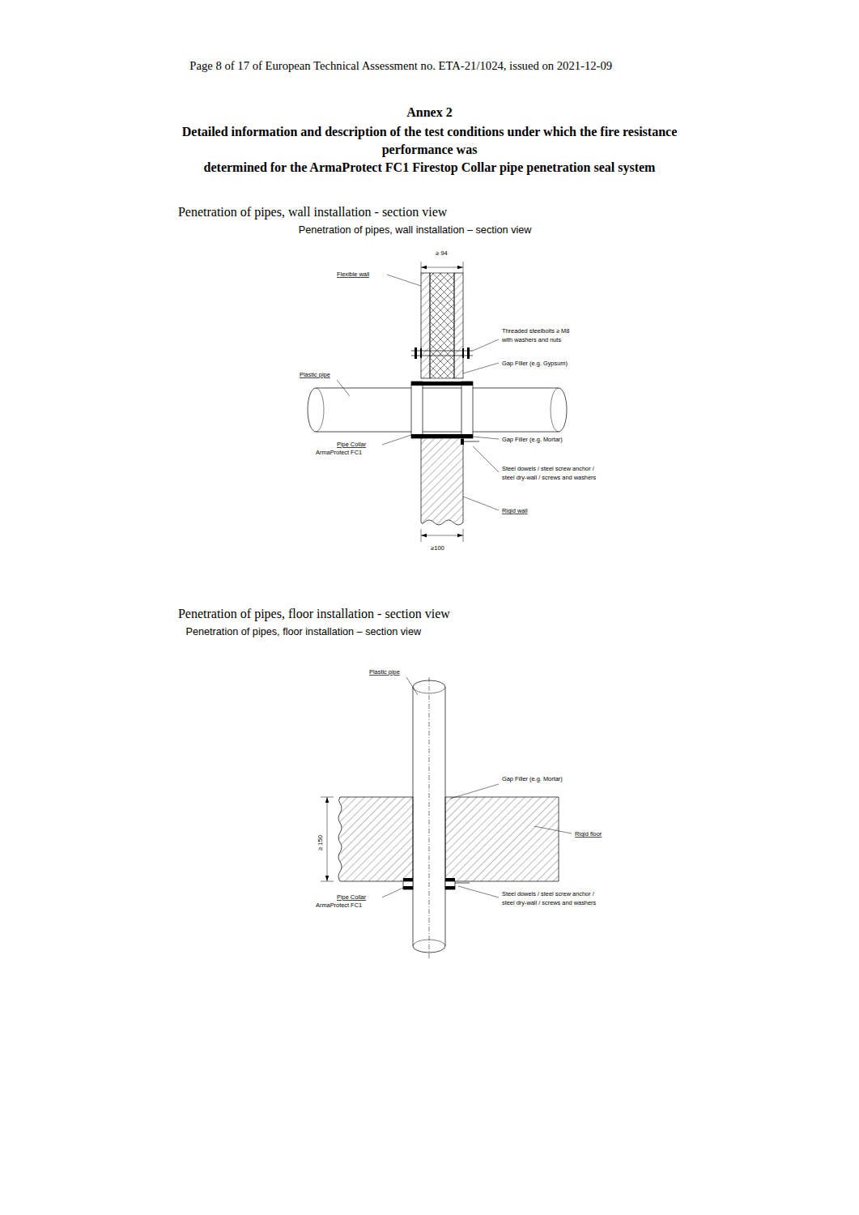Page 8 of 17 of European Technical Assessment no. ETA-21/1024, issued on 2021-12-09
Annex 2
Detailed information and description of the test conditions under which the fire resistance performance was
determined for the ArmaProtect FC1 Firestop Collar pipe penetration seal system
Penetration of pipes, wall installation - section view
Penetration of pipes, wall installation – section view
≥ 94 Flexible wall Threaded steelbolts ≥ M8 with washers and nuts Gap Filler (e.g. Gypsum) Plastic pipe Pipe Collar ArmaProtect FC1 Gap Filler (e.g. Mortar) Steel dowels / steel screw anchor / steel dry-wall / screws and washers Rigid wall ≥100
Penetration of pipes, floor installation - section view
Penetration of pipes, floor installation – section view
Plastic pipe Gap Filler (e.g. Mortar) Rigid floor Pipe Collar ArmaProtect FC1 Steel dowels / steel screw anchor / steel dry-wall / screws and washers ≥ 150